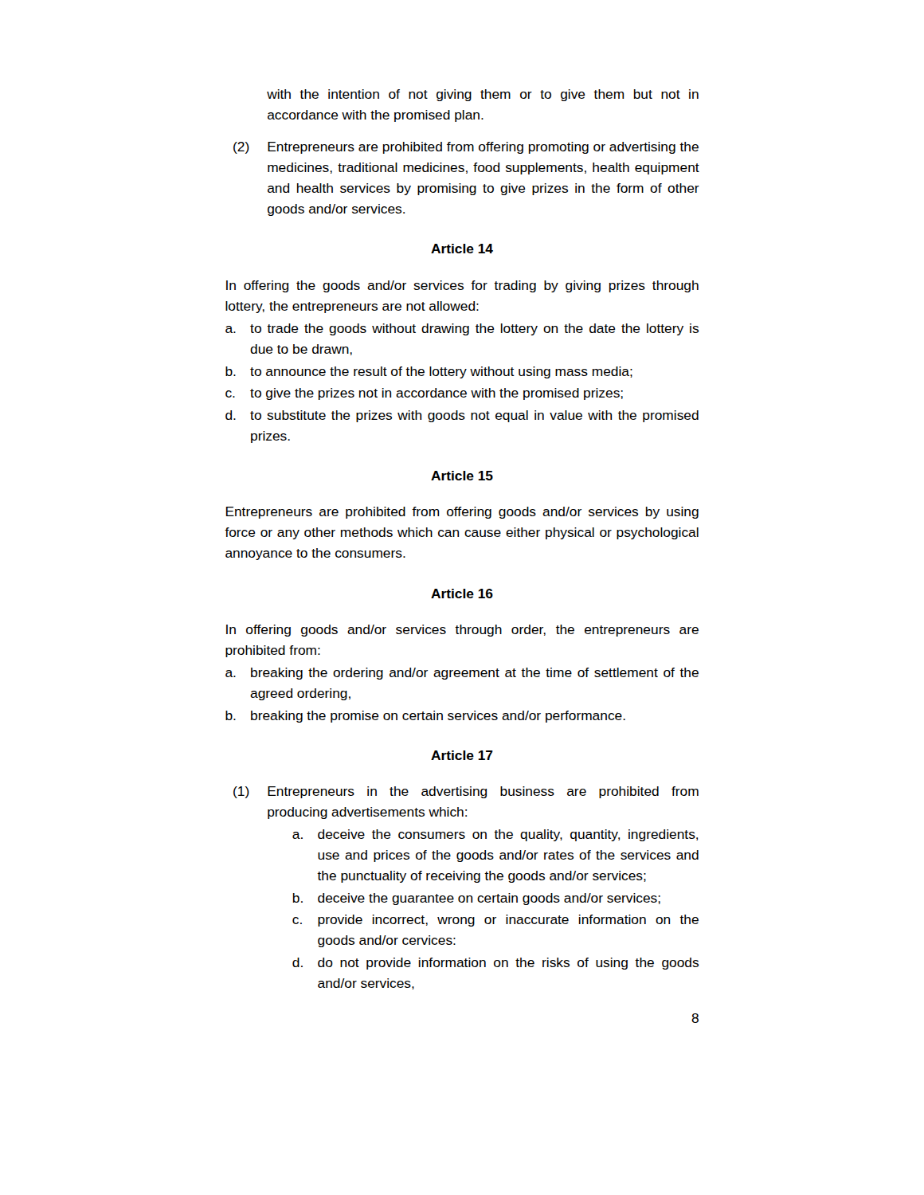with the intention of not giving them or to give them but not in accordance with the promised plan.
(2)
Entrepreneurs are prohibited from offering promoting or advertising the medicines, traditional medicines, food supplements, health equipment and health services by promising to give prizes in the form of other goods and/or services.
Article 14
In offering the goods and/or services for trading by giving prizes through lottery, the entrepreneurs are not allowed:
a. to trade the goods without drawing the lottery on the date the lottery is due to be drawn,
b. to announce the result of the lottery without using mass media;
c. to give the prizes not in accordance with the promised prizes;
d. to substitute the prizes with goods not equal in value with the promised prizes.
Article 15
Entrepreneurs are prohibited from offering goods and/or services by using force or any other methods which can cause either physical or psychological annoyance to the consumers.
Article 16
In offering goods and/or services through order, the entrepreneurs are prohibited from:
a. breaking the ordering and/or agreement at the time of settlement of the agreed ordering,
b. breaking the promise on certain services and/or performance.
Article 17
(1)
Entrepreneurs in the advertising business are prohibited from producing advertisements which:
a. deceive the consumers on the quality, quantity, ingredients, use and prices of the goods and/or rates of the services and the punctuality of receiving the goods and/or services;
b. deceive the guarantee on certain goods and/or services;
c. provide incorrect, wrong or inaccurate information on the goods and/or cervices:
d. do not provide information on the risks of using the goods and/or services,
8